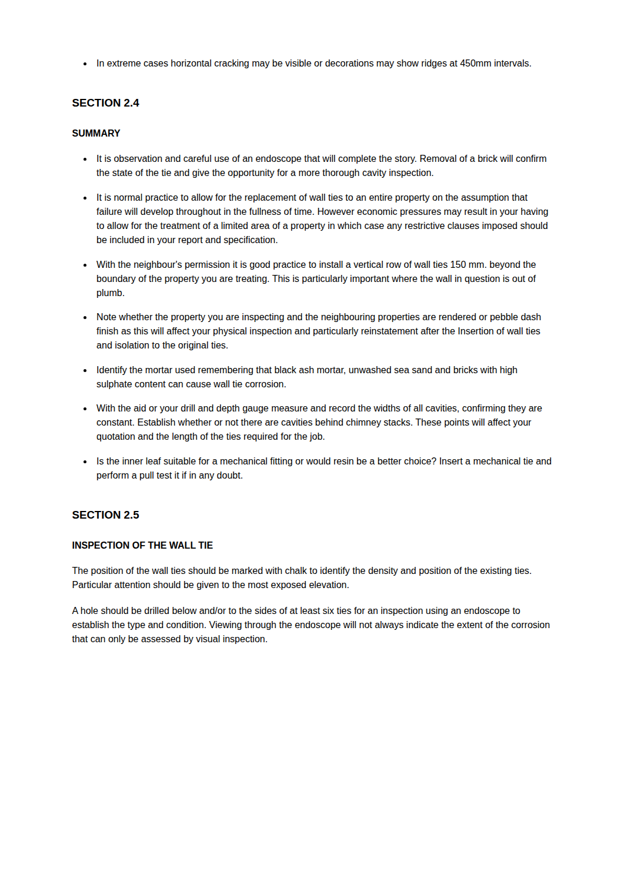In extreme cases horizontal cracking may be visible or decorations may show ridges at 450mm intervals.
SECTION 2.4
SUMMARY
It is observation and careful use of an endoscope that will complete the story. Removal of a brick will confirm the state of the tie and give the opportunity for a more thorough cavity inspection.
It is normal practice to allow for the replacement of wall ties to an entire property on the assumption that failure will develop throughout in the fullness of time. However economic pressures may result in your having to allow for the treatment of a limited area of a property in which case any restrictive clauses imposed should be included in your report and specification.
With the neighbour's permission it is good practice to install a vertical row of wall ties 150 mm. beyond the boundary of the property you are treating. This is particularly important where the wall in question is out of plumb.
Note whether the property you are inspecting and the neighbouring properties are rendered or pebble dash finish as this will affect your physical inspection and particularly reinstatement after the Insertion of wall ties and isolation to the original ties.
Identify the mortar used remembering that black ash mortar, unwashed sea sand and bricks with high sulphate content can cause wall tie corrosion.
With the aid or your drill and depth gauge measure and record the widths of all cavities, confirming they are constant. Establish whether or not there are cavities behind chimney stacks. These points will affect your quotation and the length of the ties required for the job.
Is the inner leaf suitable for a mechanical fitting or would resin be a better choice? Insert a mechanical tie and perform a pull test it if in any doubt.
SECTION 2.5
INSPECTION OF THE WALL TIE
The position of the wall ties should be marked with chalk to identify the density and position of the existing ties. Particular attention should be given to the most exposed elevation.
A hole should be drilled below and/or to the sides of at least six ties for an inspection using an endoscope to establish the type and condition. Viewing through the endoscope will not always indicate the extent of the corrosion that can only be assessed by visual inspection.